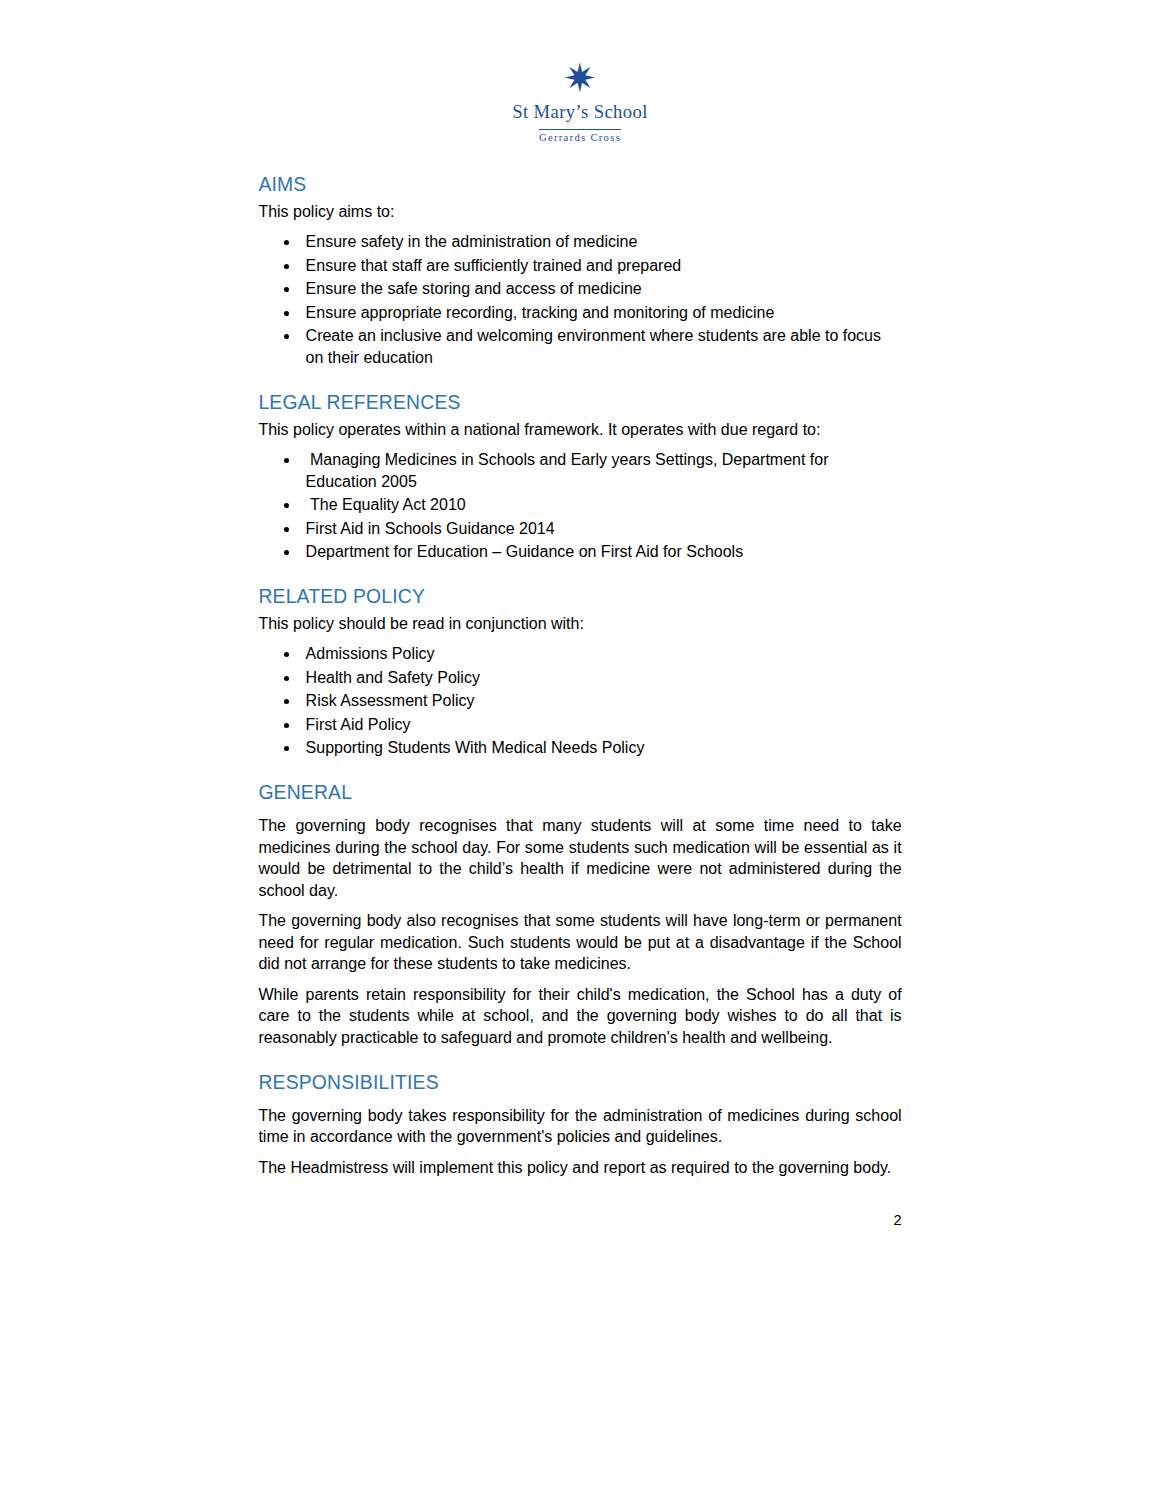✷
St Mary’s School
Gerrards Cross
AIMS
This policy aims to:
Ensure safety in the administration of medicine
Ensure that staff are sufficiently trained and prepared
Ensure the safe storing and access of medicine
Ensure appropriate recording, tracking and monitoring of medicine
Create an inclusive and welcoming environment where students are able to focus on their education
LEGAL REFERENCES
This policy operates within a national framework. It operates with due regard to:
Managing Medicines in Schools and Early years Settings, Department for Education 2005
The Equality Act 2010
First Aid in Schools Guidance 2014
Department for Education – Guidance on First Aid for Schools
RELATED POLICY
This policy should be read in conjunction with:
Admissions Policy
Health and Safety Policy
Risk Assessment Policy
First Aid Policy
Supporting Students With Medical Needs Policy
GENERAL
The governing body recognises that many students will at some time need to take medicines during the school day. For some students such medication will be essential as it would be detrimental to the child’s health if medicine were not administered during the school day.
The governing body also recognises that some students will have long-term or permanent need for regular medication. Such students would be put at a disadvantage if the School did not arrange for these students to take medicines.
While parents retain responsibility for their child's medication, the School has a duty of care to the students while at school, and the governing body wishes to do all that is reasonably practicable to safeguard and promote children's health and wellbeing.
RESPONSIBILITIES
The governing body takes responsibility for the administration of medicines during school time in accordance with the government's policies and guidelines.
The Headmistress will implement this policy and report as required to the governing body.
2